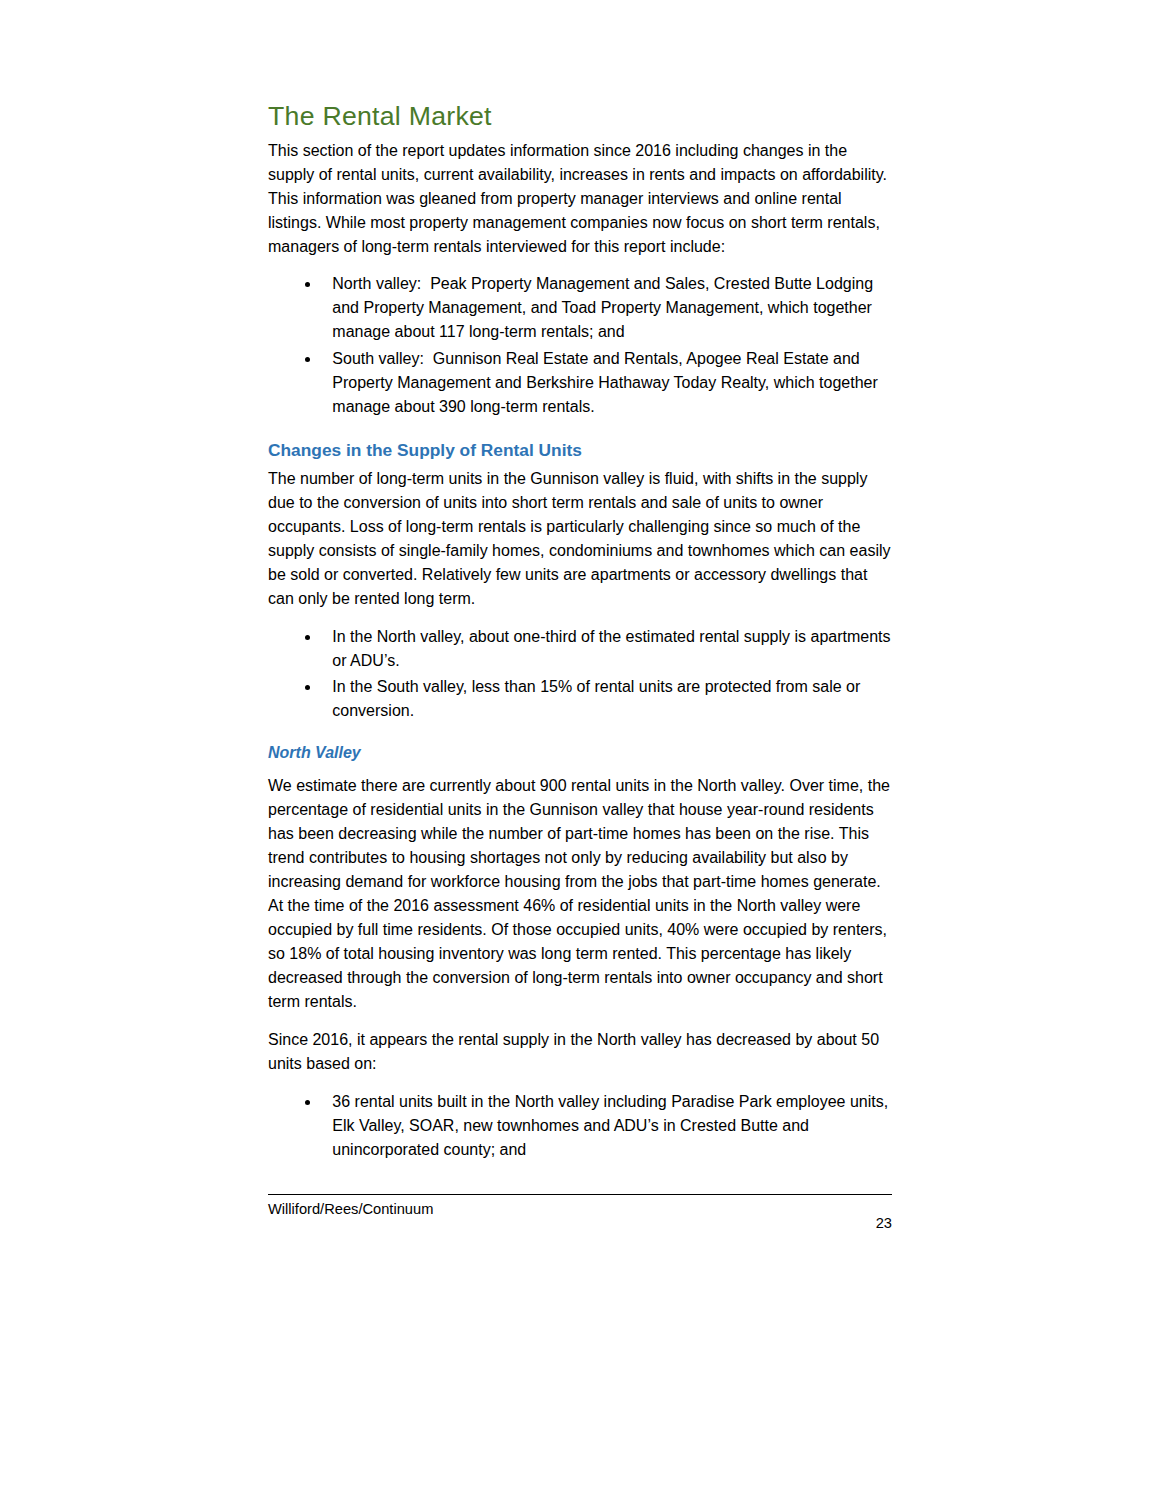The Rental Market
This section of the report updates information since 2016 including changes in the supply of rental units, current availability, increases in rents and impacts on affordability. This information was gleaned from property manager interviews and online rental listings. While most property management companies now focus on short term rentals, managers of long-term rentals interviewed for this report include:
North valley: Peak Property Management and Sales, Crested Butte Lodging and Property Management, and Toad Property Management, which together manage about 117 long-term rentals; and
South valley: Gunnison Real Estate and Rentals, Apogee Real Estate and Property Management and Berkshire Hathaway Today Realty, which together manage about 390 long-term rentals.
Changes in the Supply of Rental Units
The number of long-term units in the Gunnison valley is fluid, with shifts in the supply due to the conversion of units into short term rentals and sale of units to owner occupants. Loss of long-term rentals is particularly challenging since so much of the supply consists of single-family homes, condominiums and townhomes which can easily be sold or converted. Relatively few units are apartments or accessory dwellings that can only be rented long term.
In the North valley, about one-third of the estimated rental supply is apartments or ADU’s.
In the South valley, less than 15% of rental units are protected from sale or conversion.
North Valley
We estimate there are currently about 900 rental units in the North valley. Over time, the percentage of residential units in the Gunnison valley that house year-round residents has been decreasing while the number of part-time homes has been on the rise. This trend contributes to housing shortages not only by reducing availability but also by increasing demand for workforce housing from the jobs that part-time homes generate. At the time of the 2016 assessment 46% of residential units in the North valley were occupied by full time residents. Of those occupied units, 40% were occupied by renters, so 18% of total housing inventory was long term rented. This percentage has likely decreased through the conversion of long-term rentals into owner occupancy and short term rentals.
Since 2016, it appears the rental supply in the North valley has decreased by about 50 units based on:
36 rental units built in the North valley including Paradise Park employee units, Elk Valley, SOAR, new townhomes and ADU’s in Crested Butte and unincorporated county; and
Williford/Rees/Continuum 23